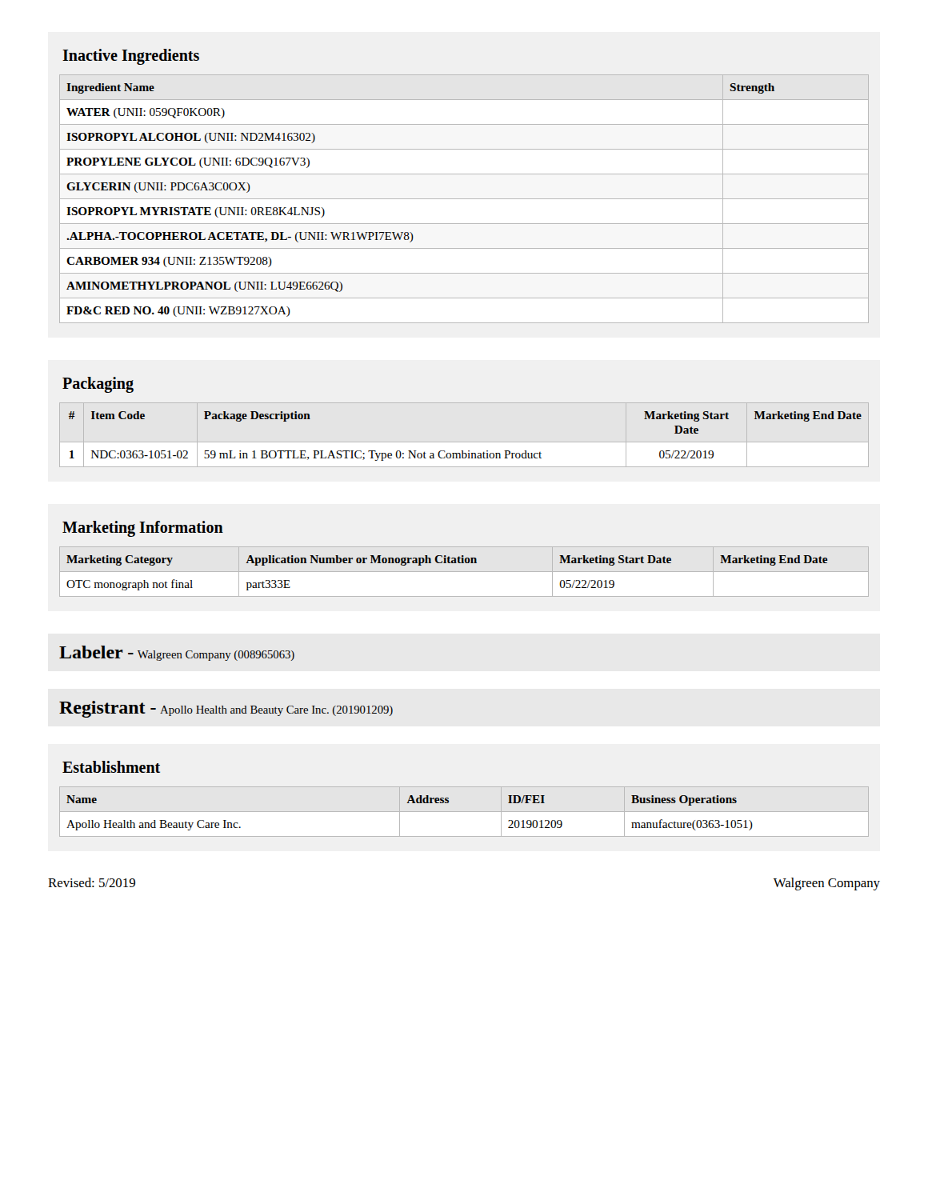Inactive Ingredients
| Ingredient Name | Strength |
| --- | --- |
| WATER (UNII: 059QF0KO0R) | |
| ISOPROPYL ALCOHOL (UNII: ND2M416302) | |
| PROPYLENE GLYCOL (UNII: 6DC9Q167V3) | |
| GLYCERIN (UNII: PDC6A3C0OX) | |
| ISOPROPYL MYRISTATE (UNII: 0RE8K4LNJS) | |
| .ALPHA.-TOCOPHEROL ACETATE, DL- (UNII: WR1WPI7EW8) | |
| CARBOMER 934 (UNII: Z135WT9208) | |
| AMINOMETHYLPROPANOL (UNII: LU49E6626Q) | |
| FD&C RED NO. 40 (UNII: WZB9127XOA) | |
Packaging
| # | Item Code | Package Description | Marketing Start Date | Marketing End Date |
| --- | --- | --- | --- | --- |
| 1 | NDC:0363-1051-02 | 59 mL in 1 BOTTLE, PLASTIC; Type 0: Not a Combination Product | 05/22/2019 | |
Marketing Information
| Marketing Category | Application Number or Monograph Citation | Marketing Start Date | Marketing End Date |
| --- | --- | --- | --- |
| OTC monograph not final | part333E | 05/22/2019 | |
Labeler - Walgreen Company (008965063)
Registrant - Apollo Health and Beauty Care Inc. (201901209)
Establishment
| Name | Address | ID/FEI | Business Operations |
| --- | --- | --- | --- |
| Apollo Health and Beauty Care Inc. | | 201901209 | manufacture(0363-1051) |
Revised: 5/2019
Walgreen Company